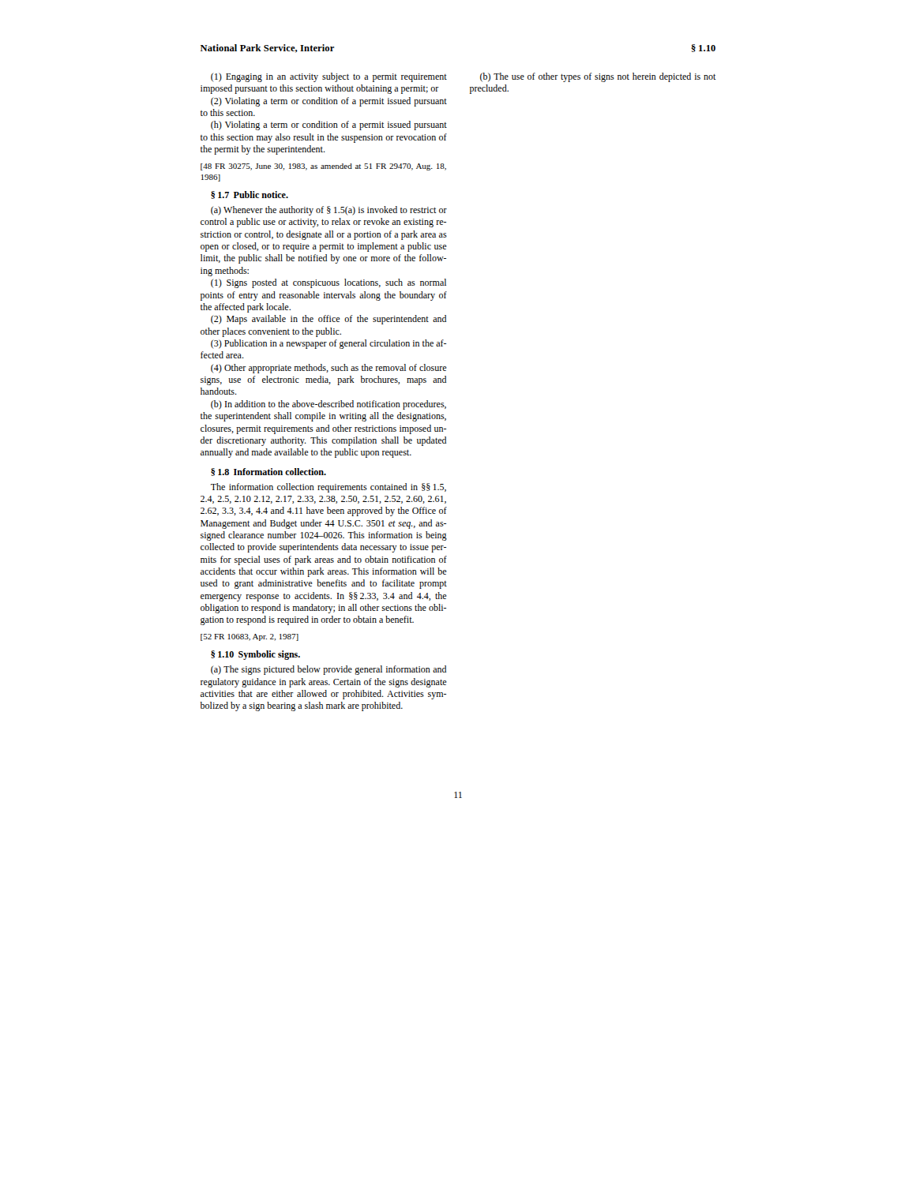National Park Service, Interior § 1.10
(1) Engaging in an activity subject to a permit requirement imposed pursuant to this section without obtaining a permit; or
(2) Violating a term or condition of a permit issued pursuant to this section.
(h) Violating a term or condition of a permit issued pursuant to this section may also result in the suspension or revocation of the permit by the superintendent.
[48 FR 30275, June 30, 1983, as amended at 51 FR 29470, Aug. 18, 1986]
§ 1.7 Public notice.
(a) Whenever the authority of § 1.5(a) is invoked to restrict or control a public use or activity, to relax or revoke an existing restriction or control, to designate all or a portion of a park area as open or closed, or to require a permit to implement a public use limit, the public shall be notified by one or more of the following methods:
(1) Signs posted at conspicuous locations, such as normal points of entry and reasonable intervals along the boundary of the affected park locale.
(2) Maps available in the office of the superintendent and other places convenient to the public.
(3) Publication in a newspaper of general circulation in the affected area.
(4) Other appropriate methods, such as the removal of closure signs, use of electronic media, park brochures, maps and handouts.
(b) In addition to the above-described notification procedures, the superintendent shall compile in writing all the designations, closures, permit requirements and other restrictions imposed under discretionary authority. This compilation shall be updated annually and made available to the public upon request.
§ 1.8 Information collection.
The information collection requirements contained in §§ 1.5, 2.4, 2.5, 2.10 2.12, 2.17, 2.33, 2.38, 2.50, 2.51, 2.52, 2.60, 2.61, 2.62, 3.3, 3.4, 4.4 and 4.11 have been approved by the Office of Management and Budget under 44 U.S.C. 3501 et seq., and assigned clearance number 1024–0026. This information is being collected to provide superintendents data necessary to issue permits for special uses of park areas and to obtain notification of accidents that occur within park areas. This information will be used to grant administrative benefits and to facilitate prompt emergency response to accidents. In §§ 2.33, 3.4 and 4.4, the obligation to respond is mandatory; in all other sections the obligation to respond is required in order to obtain a benefit.
[52 FR 10683, Apr. 2, 1987]
§ 1.10 Symbolic signs.
(a) The signs pictured below provide general information and regulatory guidance in park areas. Certain of the signs designate activities that are either allowed or prohibited. Activities symbolized by a sign bearing a slash mark are prohibited.
(b) The use of other types of signs not herein depicted is not precluded.
11